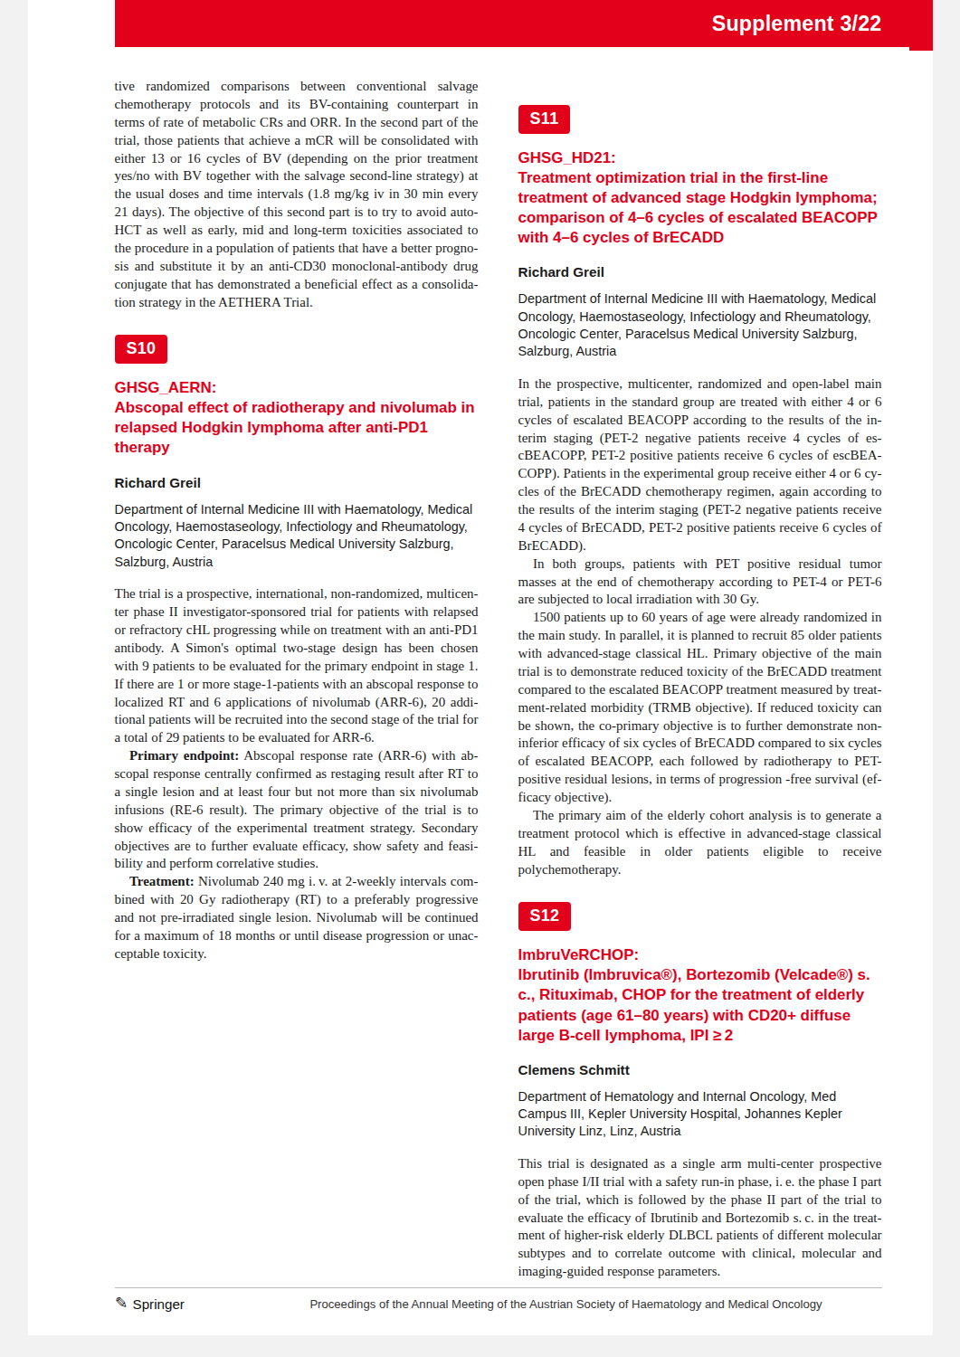Supplement 3/22
tive randomized comparisons between conventional salvage chemotherapy protocols and its BV-containing counterpart in terms of rate of metabolic CRs and ORR. In the second part of the trial, those patients that achieve a mCR will be consolidated with either 13 or 16 cycles of BV (depending on the prior treatment yes/no with BV together with the salvage second-line strategy) at the usual doses and time intervals (1.8 mg/kg iv in 30 min every 21 days). The objective of this second part is to try to avoid auto-HCT as well as early, mid and long-term toxicities associated to the procedure in a population of patients that have a better prognosis and substitute it by an anti-CD30 monoclonal-antibody drug conjugate that has demonstrated a beneficial effect as a consolidation strategy in the AETHERA Trial.
S10
GHSG_AERN: Abscopal effect of radiotherapy and nivolumab in relapsed Hodgkin lymphoma after anti-PD1 therapy
Richard Greil
Department of Internal Medicine III with Haematology, Medical Oncology, Haemostaseology, Infectiology and Rheumatology, Oncologic Center, Paracelsus Medical University Salzburg, Salzburg, Austria
The trial is a prospective, international, non-randomized, multicenter phase II investigator-sponsored trial for patients with relapsed or refractory cHL progressing while on treatment with an anti-PD1 antibody. A Simon's optimal two-stage design has been chosen with 9 patients to be evaluated for the primary endpoint in stage 1. If there are 1 or more stage-1-patients with an abscopal response to localized RT and 6 applications of nivolumab (ARR-6), 20 additional patients will be recruited into the second stage of the trial for a total of 29 patients to be evaluated for ARR-6.
Primary endpoint: Abscopal response rate (ARR-6) with abscopal response centrally confirmed as restaging result after RT to a single lesion and at least four but not more than six nivolumab infusions (RE-6 result). The primary objective of the trial is to show efficacy of the experimental treatment strategy. Secondary objectives are to further evaluate efficacy, show safety and feasibility and perform correlative studies.
Treatment: Nivolumab 240 mg i. v. at 2-weekly intervals combined with 20 Gy radiotherapy (RT) to a preferably progressive and not pre-irradiated single lesion. Nivolumab will be continued for a maximum of 18 months or until disease progression or unacceptable toxicity.
S11
GHSG_HD21: Treatment optimization trial in the first-line treatment of advanced stage Hodgkin lymphoma; comparison of 4–6 cycles of escalated BEACOPP with 4–6 cycles of BrECADD
Richard Greil
Department of Internal Medicine III with Haematology, Medical Oncology, Haemostaseology, Infectiology and Rheumatology, Oncologic Center, Paracelsus Medical University Salzburg, Salzburg, Austria
In the prospective, multicenter, randomized and open-label main trial, patients in the standard group are treated with either 4 or 6 cycles of escalated BEACOPP according to the results of the interim staging (PET-2 negative patients receive 4 cycles of escBEACOPP, PET-2 positive patients receive 6 cycles of escBEACOPP). Patients in the experimental group receive either 4 or 6 cycles of the BrECADD chemotherapy regimen, again according to the results of the interim staging (PET-2 negative patients receive 4 cycles of BrECADD, PET-2 positive patients receive 6 cycles of BrECADD).
In both groups, patients with PET positive residual tumor masses at the end of chemotherapy according to PET-4 or PET-6 are subjected to local irradiation with 30 Gy.
1500 patients up to 60 years of age were already randomized in the main study. In parallel, it is planned to recruit 85 older patients with advanced-stage classical HL. Primary objective of the main trial is to demonstrate reduced toxicity of the BrECADD treatment compared to the escalated BEACOPP treatment measured by treatment-related morbidity (TRMB objective). If reduced toxicity can be shown, the co-primary objective is to further demonstrate non-inferior efficacy of six cycles of BrECADD compared to six cycles of escalated BEACOPP, each followed by radiotherapy to PET-positive residual lesions, in terms of progression -free survival (efficacy objective).
The primary aim of the elderly cohort analysis is to generate a treatment protocol which is effective in advanced-stage classical HL and feasible in older patients eligible to receive polychemotherapy.
S12
ImbruVeRCHOP: Ibrutinib (Imbruvica®), Bortezomib (Velcade®) s. c., Rituximab, CHOP for the treatment of elderly patients (age 61–80 years) with CD20+ diffuse large B-cell lymphoma, IPI ≥ 2
Clemens Schmitt
Department of Hematology and Internal Oncology, Med Campus III, Kepler University Hospital, Johannes Kepler University Linz, Linz, Austria
This trial is designated as a single arm multi-center prospective open phase I/II trial with a safety run-in phase, i. e. the phase I part of the trial, which is followed by the phase II part of the trial to evaluate the efficacy of Ibrutinib and Bortezomib s. c. in the treatment of higher-risk elderly DLBCL patients of different molecular subtypes and to correlate outcome with clinical, molecular and imaging-guided response parameters.
✎ Springer Proceedings of the Annual Meeting of the Austrian Society of Haematology and Medical Oncology